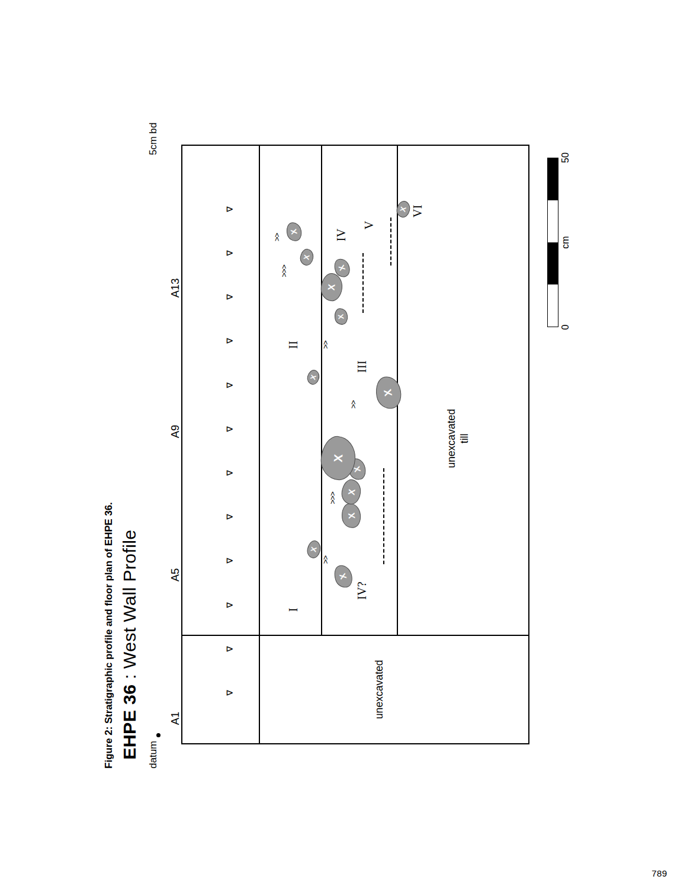Figure 2: Stratigraphic profile and floor plan of EHPE 36.
EHPE 36 : West Wall Profile
datum
5cm bd
A1 A5 A9 A13
⊳ ⊳ ⊳ ⊳ ⊳ ⊳ ⊳ ⊳ ⊳ ⊳ ⊳ ⊳
I
II
III
IV?
IV
V
VI
unexcavated
unexcavated
till
>>
>>>
>>
>>
>>
>>>
>>
X
X
X
X
X
X
X
X
X
X
X
X
X
X
0 cm 50
789